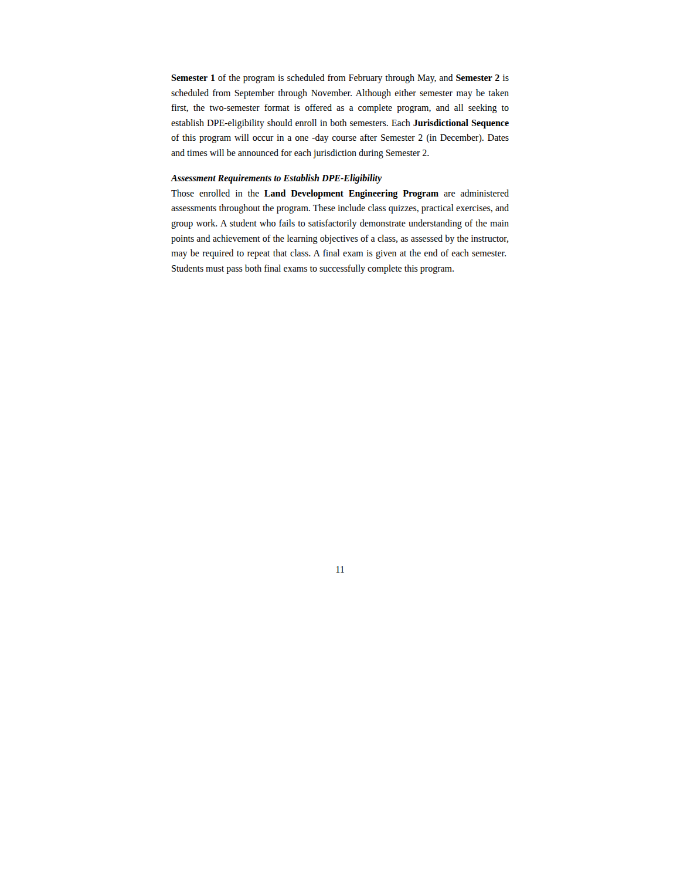Semester 1 of the program is scheduled from February through May, and Semester 2 is scheduled from September through November. Although either semester may be taken first, the two-semester format is offered as a complete program, and all seeking to establish DPE-eligibility should enroll in both semesters. Each Jurisdictional Sequence of this program will occur in a one -day course after Semester 2 (in December). Dates and times will be announced for each jurisdiction during Semester 2.
Assessment Requirements to Establish DPE-Eligibility
Those enrolled in the Land Development Engineering Program are administered assessments throughout the program. These include class quizzes, practical exercises, and group work. A student who fails to satisfactorily demonstrate understanding of the main points and achievement of the learning objectives of a class, as assessed by the instructor, may be required to repeat that class. A final exam is given at the end of each semester. Students must pass both final exams to successfully complete this program.
11